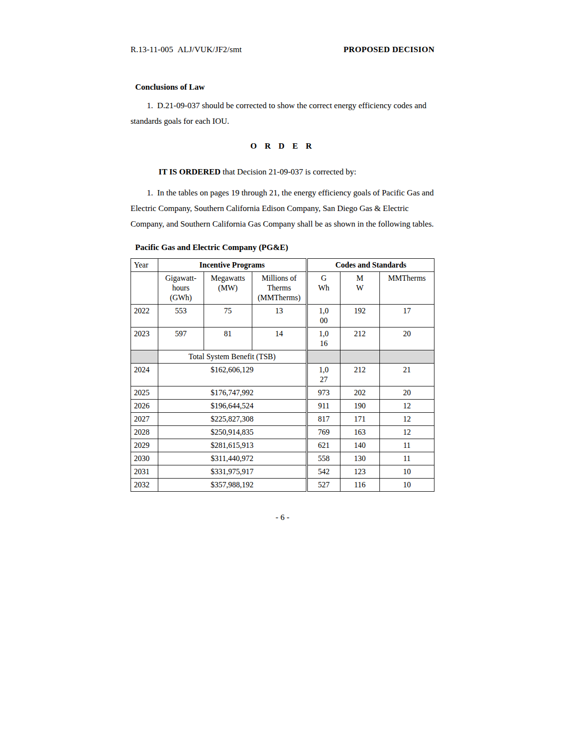R.13-11-005 ALJ/VUK/JF2/smt
PROPOSED DECISION
Conclusions of Law
1. D.21-09-037 should be corrected to show the correct energy efficiency codes and standards goals for each IOU.
O R D E R
IT IS ORDERED that Decision 21-09-037 is corrected by:
1. In the tables on pages 19 through 21, the energy efficiency goals of Pacific Gas and Electric Company, Southern California Edison Company, San Diego Gas & Electric Company, and Southern California Gas Company shall be as shown in the following tables.
Pacific Gas and Electric Company (PG&E)
| Year | Incentive Programs | Codes and Standards |
| --- | --- | --- |
| | Gigawatt-hours (GWh) | Megawatts (MW) | Millions of Therms (MMTherms) | G Wh | M W | MMTherms |
| 2022 | 553 | 75 | 13 | 1,0 00 | 192 | 17 |
| 2023 | 597 | 81 | 14 | 1,0 16 | 212 | 20 |
| | Total System Benefit (TSB) | | | |
| 2024 | $162,606,129 | 1,0 27 | 212 | 21 |
| 2025 | $176,747,992 | 973 | 202 | 20 |
| 2026 | $196,644,524 | 911 | 190 | 12 |
| 2027 | $225,827,308 | 817 | 171 | 12 |
| 2028 | $250,914,835 | 769 | 163 | 12 |
| 2029 | $281,615,913 | 621 | 140 | 11 |
| 2030 | $311,440,972 | 558 | 130 | 11 |
| 2031 | $331,975,917 | 542 | 123 | 10 |
| 2032 | $357,988,192 | 527 | 116 | 10 |
- 6 -